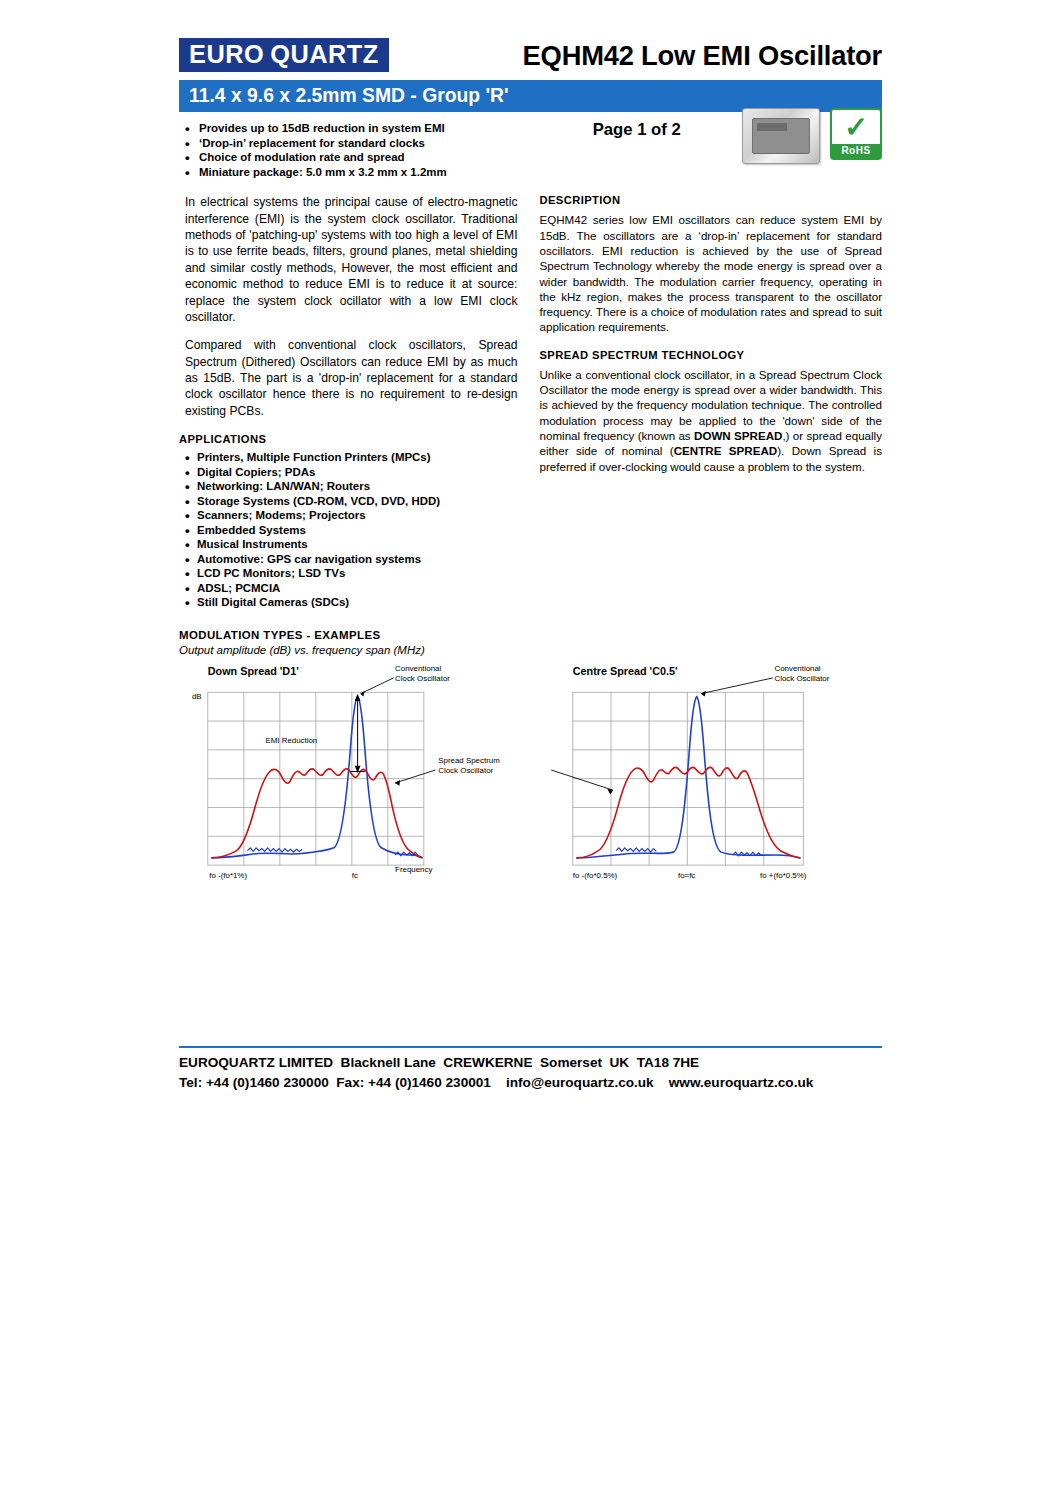EURO QUARTZ
EQHM42 Low EMI Oscillator
11.4 x 9.6 x 2.5mm SMD - Group 'R'
Provides up to 15dB reduction in system EMI
‘Drop-in’ replacement for standard clocks
Choice of modulation rate and spread
Miniature package: 5.0 mm x 3.2 mm x 1.2mm
Page 1 of 2
✓ RoHS
In electrical systems the principal cause of electro-magnetic interference (EMI) is the system clock oscillator. Traditional methods of 'patching-up' systems with too high a level of EMI is to use ferrite beads, filters, ground planes, metal shielding and similar costly methods, However, the most efficient and economic method to reduce EMI is to reduce it at source: replace the system clock ocillator with a low EMI clock oscillator.
Compared with conventional clock oscillators, Spread Spectrum (Dithered) Oscillators can reduce EMI by as much as 15dB. The part is a 'drop-in' replacement for a standard clock oscillator hence there is no requirement to re-design existing PCBs.
Applications
Printers, Multiple Function Printers (MPCs)
Digital Copiers; PDAs
Networking: LAN/WAN; Routers
Storage Systems (CD-ROM, VCD, DVD, HDD)
Scanners; Modems; Projectors
Embedded Systems
Musical Instruments
Automotive: GPS car navigation systems
LCD PC Monitors; LSD TVs
ADSL; PCMCIA
Still Digital Cameras (SDCs)
Description
EQHM42 series low EMI oscillators can reduce system EMI by 15dB. The oscillators are a ‘drop-in’ replacement for standard oscillators. EMI reduction is achieved by the use of Spread Spectrum Technology whereby the mode energy is spread over a wider bandwidth. The modulation carrier frequency, operating in the kHz region, makes the process transparent to the oscillator frequency. There is a choice of modulation rates and spread to suit application requirements.
Spread Spectrum Technology
Unlike a conventional clock oscillator, in a Spread Spectrum Clock Oscillator the mode energy is spread over a wider bandwidth. This is achieved by the frequency modulation technique. The controlled modulation process may be applied to the 'down' side of the nominal frequency (known as DOWN SPREAD,) or spread equally either side of nominal (CENTRE SPREAD). Down Spread is preferred if over-clocking would cause a problem to the system.
MODULATION TYPES - EXAMPLES
Output amplitude (dB) vs. frequency span (MHz)
Down Spread 'D1' Conventional Clock Oscillator dB EMI Reduction Spread Spectrum Clock Oscillator fo -(fo*1%) fc Frequency
Centre Spread 'C0.5' Conventional Clock Oscillator fo -(fo*0.5%) fo=fc fo +(fo*0.5%)
EUROQUARTZ LIMITED Blacknell Lane CREWKERNE Somerset UK TA18 7HE
Tel: +44 (0)1460 230000 Fax: +44 (0)1460 230001 info@euroquartz.co.uk www.euroquartz.co.uk